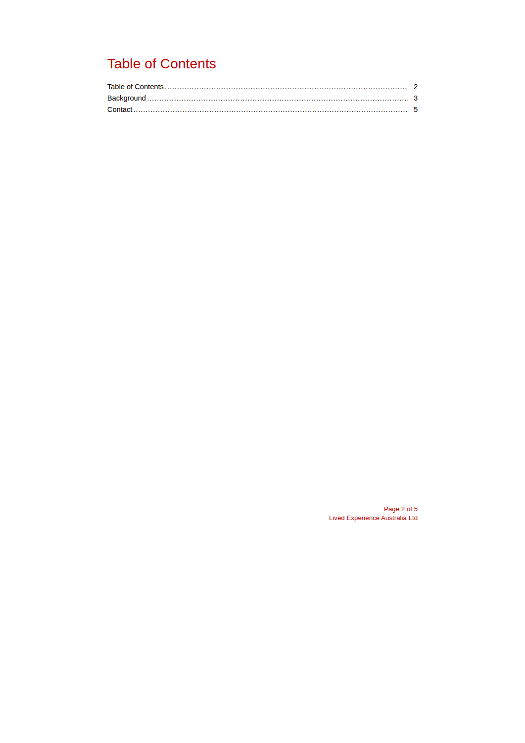Table of Contents
Table of Contents ........................................................................................................................................... 2 Background ..................................................................................................................................................... 3 Contact ............................................................................................................................................................. 5
Page 2 of 5
Lived Experience Australia Ltd